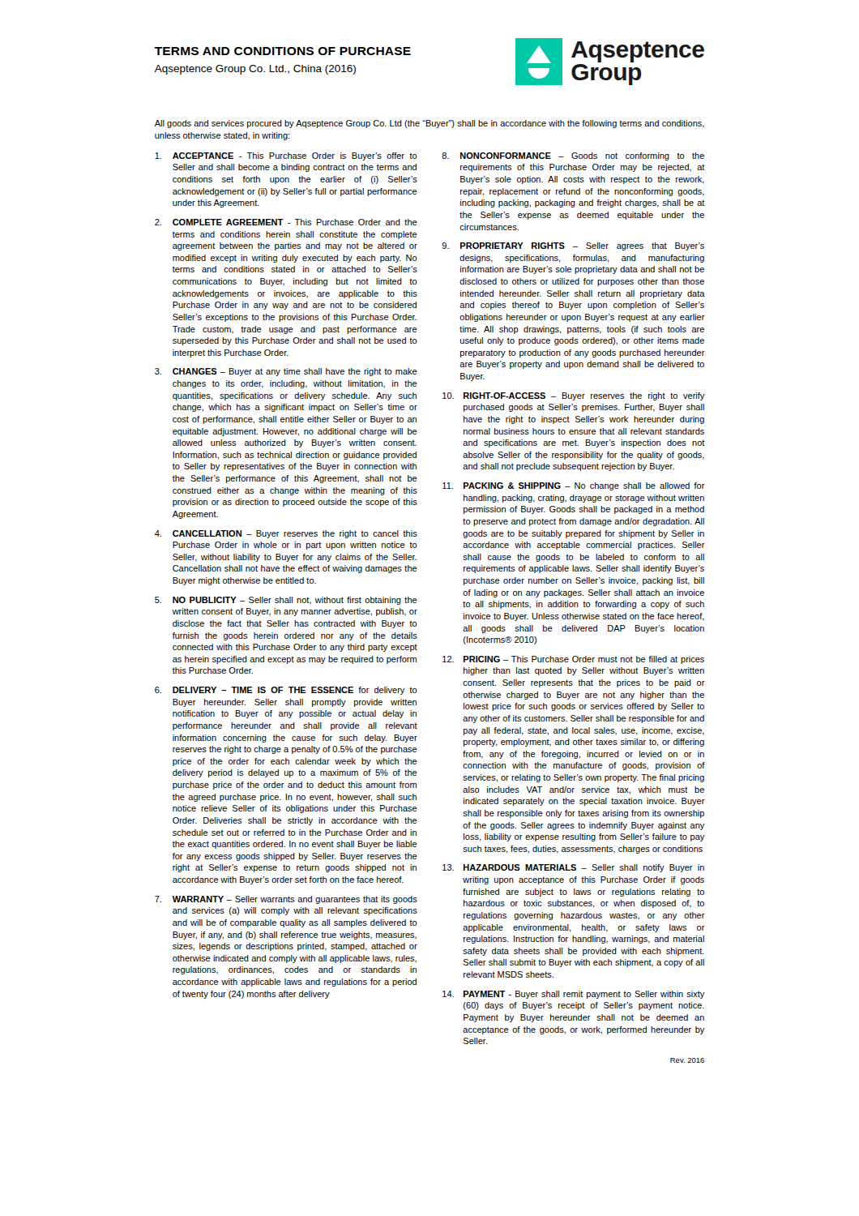TERMS AND CONDITIONS OF PURCHASE
Aqseptence Group Co. Ltd., China (2016)
Aqseptence Group
All goods and services procured by Aqseptence Group Co. Ltd (the “Buyer”) shall be in accordance with the following terms and conditions, unless otherwise stated, in writing:
1. ACCEPTANCE - This Purchase Order is Buyer’s offer to Seller and shall become a binding contract on the terms and conditions set forth upon the earlier of (i) Seller’s acknowledgement or (ii) by Seller’s full or partial performance under this Agreement.
2. COMPLETE AGREEMENT - This Purchase Order and the terms and conditions herein shall constitute the complete agreement between the parties and may not be altered or modified except in writing duly executed by each party. No terms and conditions stated in or attached to Seller’s communications to Buyer, including but not limited to acknowledgements or invoices, are applicable to this Purchase Order in any way and are not to be considered Seller’s exceptions to the provisions of this Purchase Order. Trade custom, trade usage and past performance are superseded by this Purchase Order and shall not be used to interpret this Purchase Order.
3. CHANGES – Buyer at any time shall have the right to make changes to its order, including, without limitation, in the quantities, specifications or delivery schedule. Any such change, which has a significant impact on Seller’s time or cost of performance, shall entitle either Seller or Buyer to an equitable adjustment. However, no additional charge will be allowed unless authorized by Buyer’s written consent. Information, such as technical direction or guidance provided to Seller by representatives of the Buyer in connection with the Seller’s performance of this Agreement, shall not be construed either as a change within the meaning of this provision or as direction to proceed outside the scope of this Agreement.
4. CANCELLATION – Buyer reserves the right to cancel this Purchase Order in whole or in part upon written notice to Seller, without liability to Buyer for any claims of the Seller. Cancellation shall not have the effect of waiving damages the Buyer might otherwise be entitled to.
5. NO PUBLICITY – Seller shall not, without first obtaining the written consent of Buyer, in any manner advertise, publish, or disclose the fact that Seller has contracted with Buyer to furnish the goods herein ordered nor any of the details connected with this Purchase Order to any third party except as herein specified and except as may be required to perform this Purchase Order.
6. DELIVERY – TIME IS OF THE ESSENCE for delivery to Buyer hereunder. Seller shall promptly provide written notification to Buyer of any possible or actual delay in performance hereunder and shall provide all relevant information concerning the cause for such delay. Buyer reserves the right to charge a penalty of 0.5% of the purchase price of the order for each calendar week by which the delivery period is delayed up to a maximum of 5% of the purchase price of the order and to deduct this amount from the agreed purchase price. In no event, however, shall such notice relieve Seller of its obligations under this Purchase Order. Deliveries shall be strictly in accordance with the schedule set out or referred to in the Purchase Order and in the exact quantities ordered. In no event shall Buyer be liable for any excess goods shipped by Seller. Buyer reserves the right at Seller’s expense to return goods shipped not in accordance with Buyer’s order set forth on the face hereof.
7. WARRANTY – Seller warrants and guarantees that its goods and services (a) will comply with all relevant specifications and will be of comparable quality as all samples delivered to Buyer, if any, and (b) shall reference true weights, measures, sizes, legends or descriptions printed, stamped, attached or otherwise indicated and comply with all applicable laws, rules, regulations, ordinances, codes and or standards in accordance with applicable laws and regulations for a period of twenty four (24) months after delivery
8. NONCONFORMANCE – Goods not conforming to the requirements of this Purchase Order may be rejected, at Buyer’s sole option. All costs with respect to the rework, repair, replacement or refund of the nonconforming goods, including packing, packaging and freight charges, shall be at the Seller’s expense as deemed equitable under the circumstances.
9. PROPRIETARY RIGHTS – Seller agrees that Buyer’s designs, specifications, formulas, and manufacturing information are Buyer’s sole proprietary data and shall not be disclosed to others or utilized for purposes other than those intended hereunder. Seller shall return all proprietary data and copies thereof to Buyer upon completion of Seller’s obligations hereunder or upon Buyer’s request at any earlier time. All shop drawings, patterns, tools (if such tools are useful only to produce goods ordered), or other items made preparatory to production of any goods purchased hereunder are Buyer’s property and upon demand shall be delivered to Buyer.
10. RIGHT-OF-ACCESS – Buyer reserves the right to verify purchased goods at Seller’s premises. Further, Buyer shall have the right to inspect Seller’s work hereunder during normal business hours to ensure that all relevant standards and specifications are met. Buyer’s inspection does not absolve Seller of the responsibility for the quality of goods, and shall not preclude subsequent rejection by Buyer.
11. PACKING & SHIPPING – No change shall be allowed for handling, packing, crating, drayage or storage without written permission of Buyer. Goods shall be packaged in a method to preserve and protect from damage and/or degradation. All goods are to be suitably prepared for shipment by Seller in accordance with acceptable commercial practices. Seller shall cause the goods to be labeled to conform to all requirements of applicable laws. Seller shall identify Buyer’s purchase order number on Seller’s invoice, packing list, bill of lading or on any packages. Seller shall attach an invoice to all shipments, in addition to forwarding a copy of such invoice to Buyer. Unless otherwise stated on the face hereof, all goods shall be delivered DAP Buyer’s location (Incoterms® 2010)
12. PRICING – This Purchase Order must not be filled at prices higher than last quoted by Seller without Buyer’s written consent. Seller represents that the prices to be paid or otherwise charged to Buyer are not any higher than the lowest price for such goods or services offered by Seller to any other of its customers. Seller shall be responsible for and pay all federal, state, and local sales, use, income, excise, property, employment, and other taxes similar to, or differing from, any of the foregoing, incurred or levied on or in connection with the manufacture of goods, provision of services, or relating to Seller’s own property. The final pricing also includes VAT and/or service tax, which must be indicated separately on the special taxation invoice. Buyer shall be responsible only for taxes arising from its ownership of the goods. Seller agrees to indemnify Buyer against any loss, liability or expense resulting from Seller’s failure to pay such taxes, fees, duties, assessments, charges or conditions
13. HAZARDOUS MATERIALS – Seller shall notify Buyer in writing upon acceptance of this Purchase Order if goods furnished are subject to laws or regulations relating to hazardous or toxic substances, or when disposed of, to regulations governing hazardous wastes, or any other applicable environmental, health, or safety laws or regulations. Instruction for handling, warnings, and material safety data sheets shall be provided with each shipment. Seller shall submit to Buyer with each shipment, a copy of all relevant MSDS sheets.
14. PAYMENT - Buyer shall remit payment to Seller within sixty (60) days of Buyer’s receipt of Seller’s payment notice. Payment by Buyer hereunder shall not be deemed an acceptance of the goods, or work, performed hereunder by Seller.
Rev. 2016